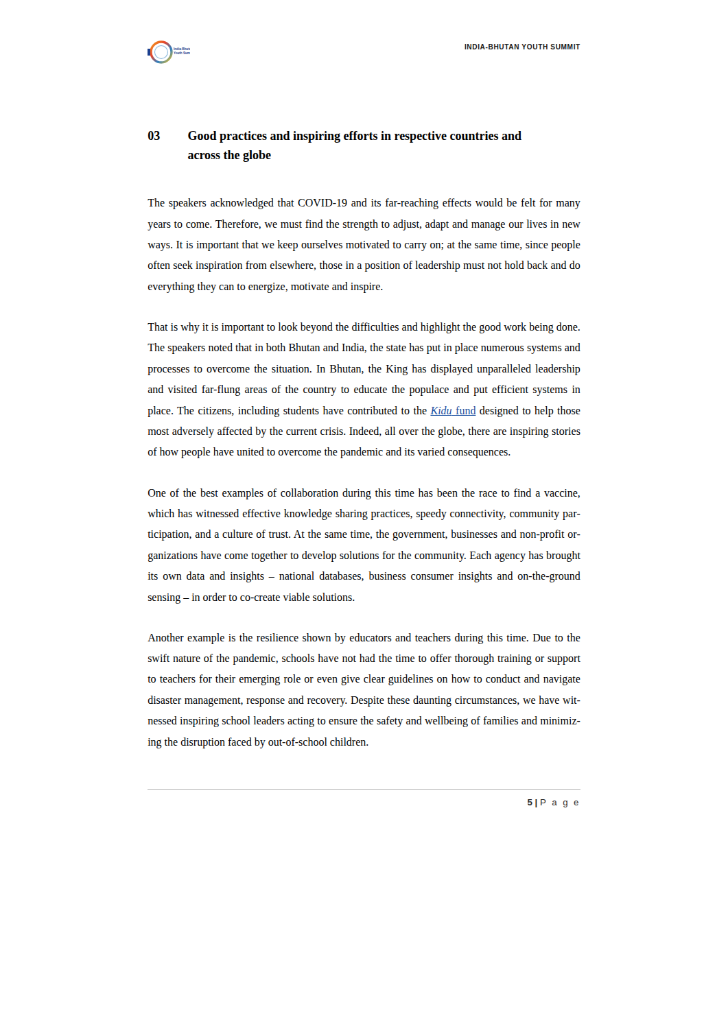India-Bhutan Youth Summit
India-Bhutan Youth Summit
03 Good practices and inspiring efforts in respective countries and across the globe
The speakers acknowledged that COVID-19 and its far-reaching effects would be felt for many years to come. Therefore, we must find the strength to adjust, adapt and manage our lives in new ways. It is important that we keep ourselves motivated to carry on; at the same time, since people often seek inspiration from elsewhere, those in a position of leadership must not hold back and do everything they can to energize, motivate and inspire.
That is why it is important to look beyond the difficulties and highlight the good work being done. The speakers noted that in both Bhutan and India, the state has put in place numerous systems and processes to overcome the situation. In Bhutan, the King has displayed unparalleled leadership and visited far-flung areas of the country to educate the populace and put efficient systems in place. The citizens, including students have contributed to the Kidu fund designed to help those most adversely affected by the current crisis. Indeed, all over the globe, there are inspiring stories of how people have united to overcome the pandemic and its varied consequences.
One of the best examples of collaboration during this time has been the race to find a vaccine, which has witnessed effective knowledge sharing practices, speedy connectivity, community participation, and a culture of trust. At the same time, the government, businesses and non-profit organizations have come together to develop solutions for the community. Each agency has brought its own data and insights – national databases, business consumer insights and on-the-ground sensing – in order to co-create viable solutions.
Another example is the resilience shown by educators and teachers during this time. Due to the swift nature of the pandemic, schools have not had the time to offer thorough training or support to teachers for their emerging role or even give clear guidelines on how to conduct and navigate disaster management, response and recovery. Despite these daunting circumstances, we have witnessed inspiring school leaders acting to ensure the safety and wellbeing of families and minimizing the disruption faced by out-of-school children.
5 | P a g e